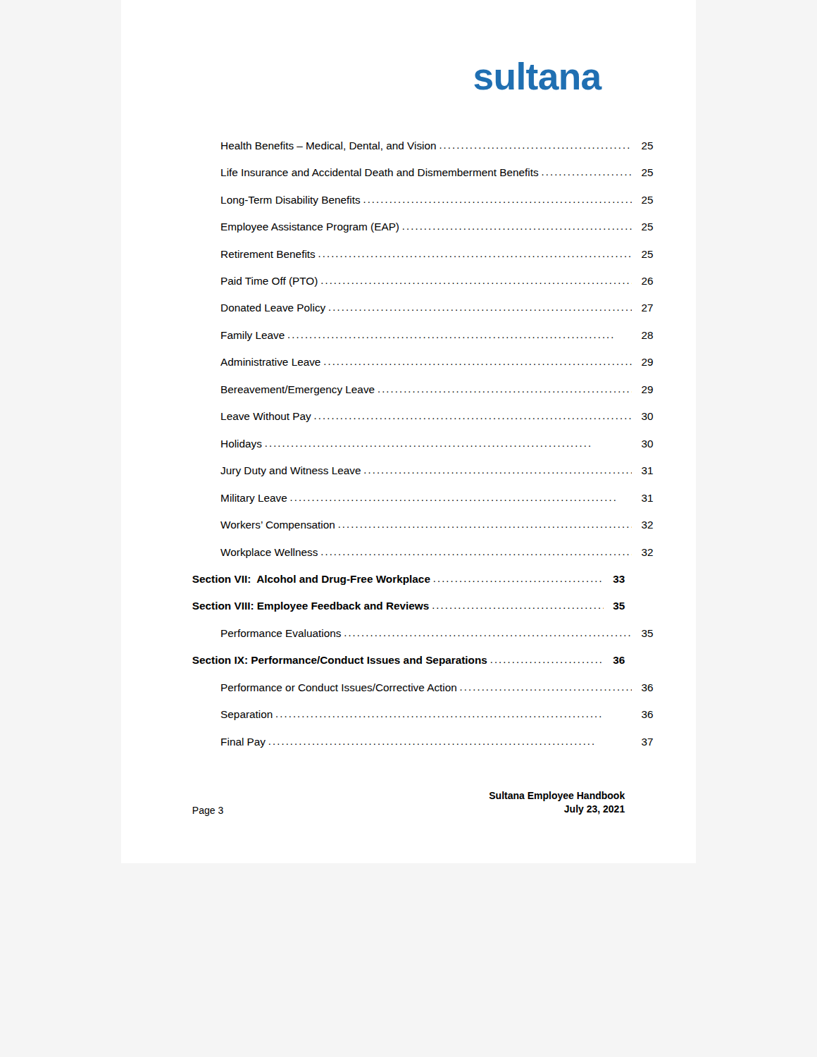sultana
Health Benefits – Medical, Dental, and Vision ........................................................................... 25
Life Insurance and Accidental Death and Dismemberment Benefits ........................................................................... 25
Long-Term Disability Benefits ........................................................................... 25
Employee Assistance Program (EAP) ........................................................................... 25
Retirement Benefits ........................................................................... 25
Paid Time Off (PTO) ........................................................................... 26
Donated Leave Policy ........................................................................... 27
Family Leave ........................................................................... 28
Administrative Leave ........................................................................... 29
Bereavement/Emergency Leave ........................................................................... 29
Leave Without Pay ........................................................................... 30
Holidays ........................................................................... 30
Jury Duty and Witness Leave ........................................................................... 31
Military Leave ........................................................................... 31
Workers’ Compensation ........................................................................... 32
Workplace Wellness ........................................................................... 32
Section VII: Alcohol and Drug-Free Workplace ........................................................................... 33
Section VIII: Employee Feedback and Reviews ........................................................................... 35
Performance Evaluations ........................................................................... 35
Section IX: Performance/Conduct Issues and Separations ........................................................................... 36
Performance or Conduct Issues/Corrective Action ........................................................................... 36
Separation ........................................................................... 36
Final Pay ........................................................................... 37
Page 3
Sultana Employee Handbook
July 23, 2021